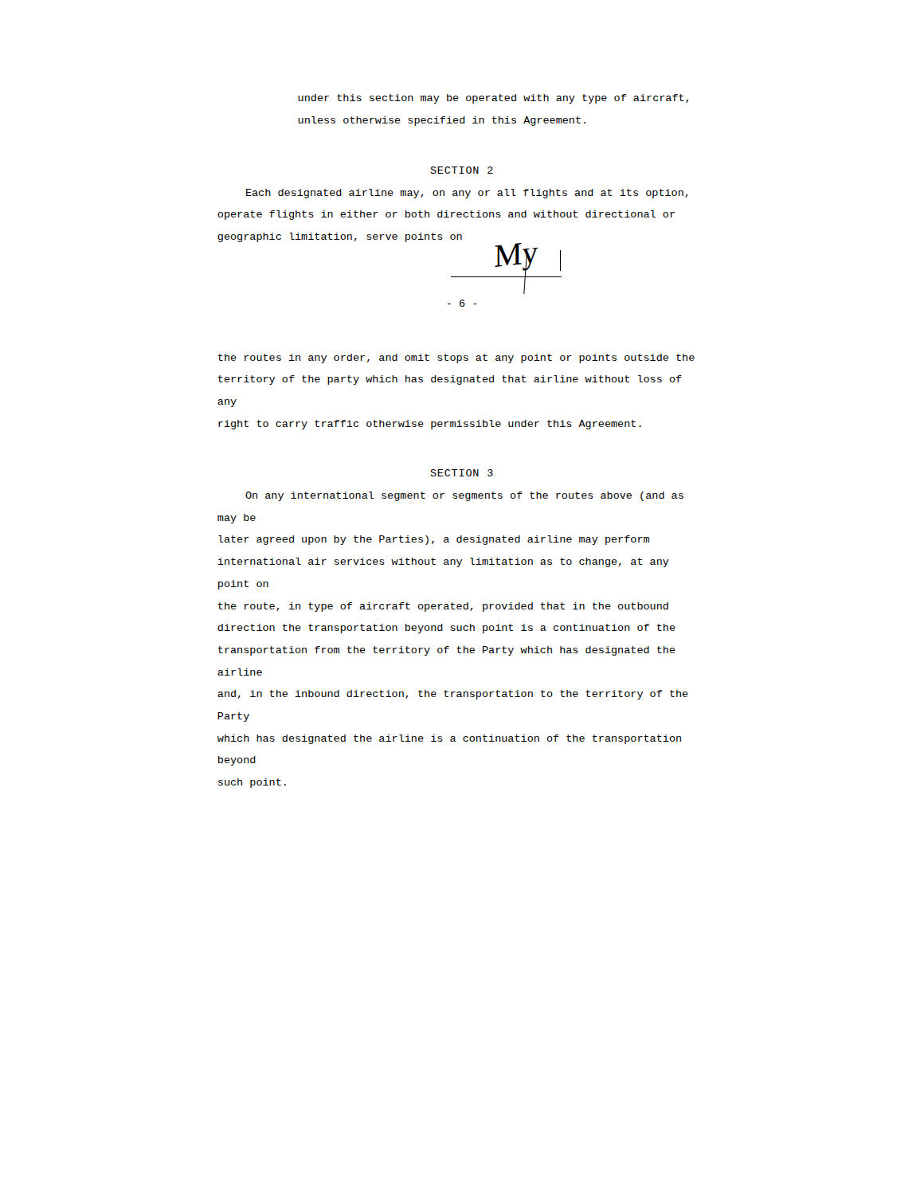under this section may be operated with any type of aircraft,
unless otherwise specified in this Agreement.
SECTION 2
Each designated airline may, on any or all flights and at its option,
operate flights in either or both directions and without directional or
geographic limitation, serve points on
My
- 6 -
the routes in any order, and omit stops at any point or points outside the
territory of the party which has designated that airline without loss of any
right to carry traffic otherwise permissible under this Agreement.
SECTION 3
On any international segment or segments of the routes above (and as may be
later agreed upon by the Parties), a designated airline may perform
international air services without any limitation as to change, at any point on
the route, in type of aircraft operated, provided that in the outbound
direction the transportation beyond such point is a continuation of the
transportation from the territory of the Party which has designated the airline
and, in the inbound direction, the transportation to the territory of the Party
which has designated the airline is a continuation of the transportation beyond
such point.